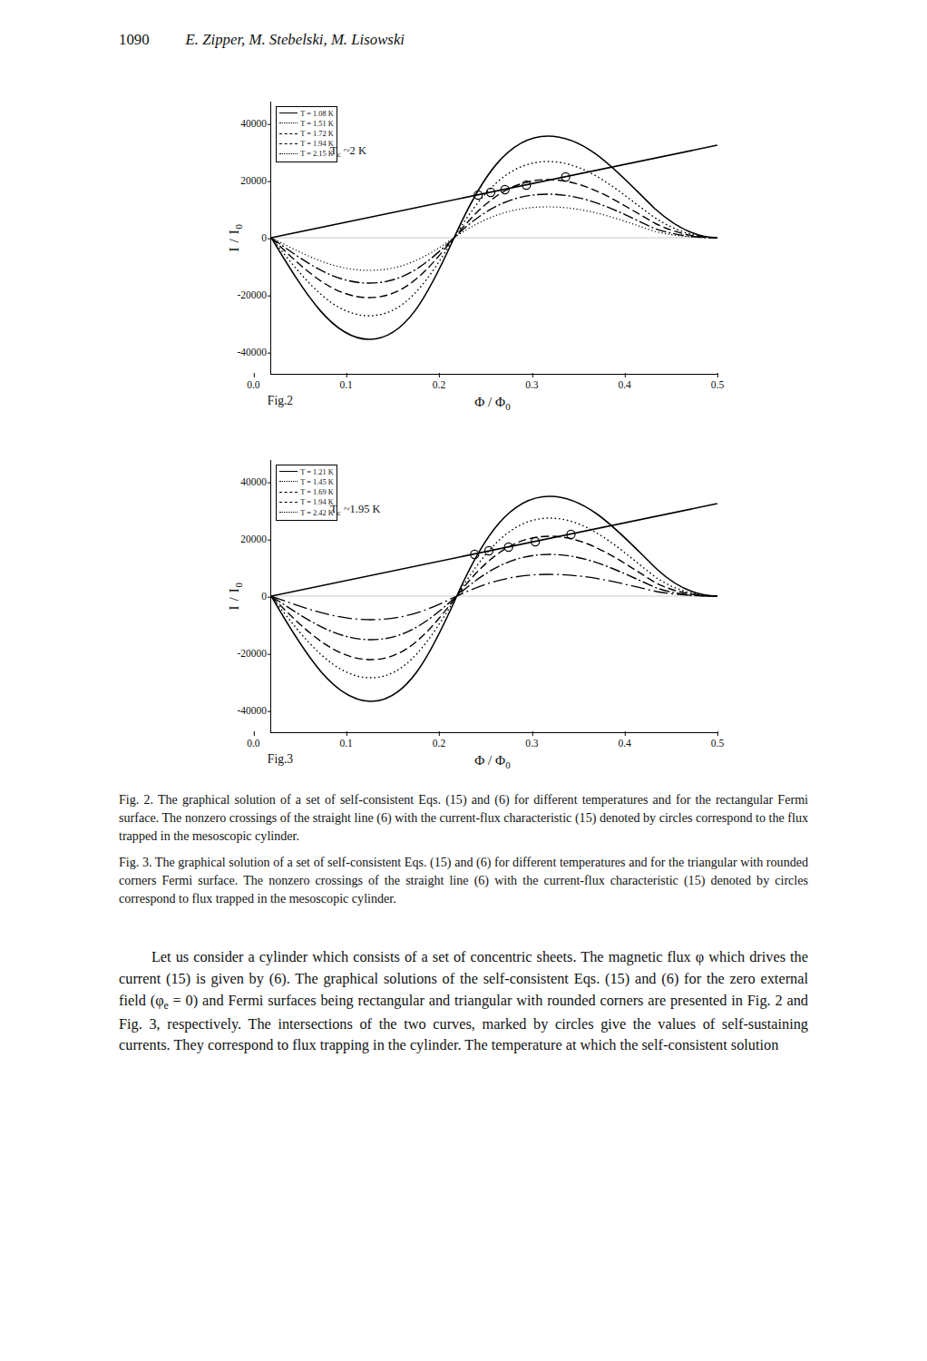1090 E. Zipper, M. Stebelski, M. Lisowski
I / I0
40000 20000 0 -20000 -40000
T = 1.08 K
T = 1.51 K
T = 1.72 K
T = 1.94 K
T = 2.15 K
Tc ~2 K
0.0 0.1 0.2 0.3 0.4 0.5
Fig.2 Φ / Φ0
I / I0
40000 20000 0 -20000 -40000
T = 1.21 K
T = 1.45 K
T = 1.69 K
T = 1.94 K
T = 2.42 K
Tc ~1.95 K
0.0 0.1 0.2 0.3 0.4 0.5
Fig.3 Φ / Φ0
Fig. 2. The graphical solution of a set of self-consistent Eqs. (15) and (6) for different temperatures and for the rectangular Fermi surface. The nonzero crossings of the straight line (6) with the current-flux characteristic (15) denoted by circles correspond to the flux trapped in the mesoscopic cylinder.
Fig. 3. The graphical solution of a set of self-consistent Eqs. (15) and (6) for different temperatures and for the triangular with rounded corners Fermi surface. The nonzero crossings of the straight line (6) with the current-flux characteristic (15) denoted by circles correspond to flux trapped in the mesoscopic cylinder.
Let us consider a cylinder which consists of a set of concentric sheets. The magnetic flux φ which drives the current (15) is given by (6). The graphical solutions of the self-consistent Eqs. (15) and (6) for the zero external field (φe = 0) and Fermi surfaces being rectangular and triangular with rounded corners are presented in Fig. 2 and Fig. 3, respectively. The intersections of the two curves, marked by circles give the values of self-sustaining currents. They correspond to flux trapping in the cylinder. The temperature at which the self-consistent solution